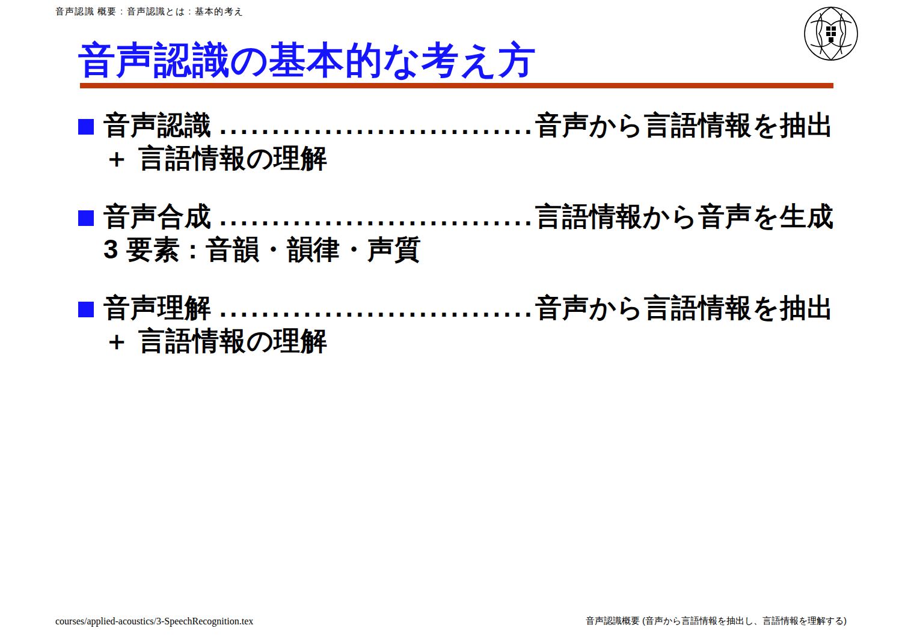音声認識 概要 : 音声認識とは : 基本的考え
音声認識の基本的な考え方
音声認識 .............................. 音声から言語情報を抽出
＋ 言語情報の理解
音声合成 .............................. 言語情報から音声を生成
3 要素 : 音韻・韻律・声質
音声理解 .............................. 音声から言語情報を抽出
＋ 言語情報の理解
courses/applied-acoustics/3-SpeechRecognition.tex
音声認識概要 (音声から言語情報を抽出し、言語情報を理解する)